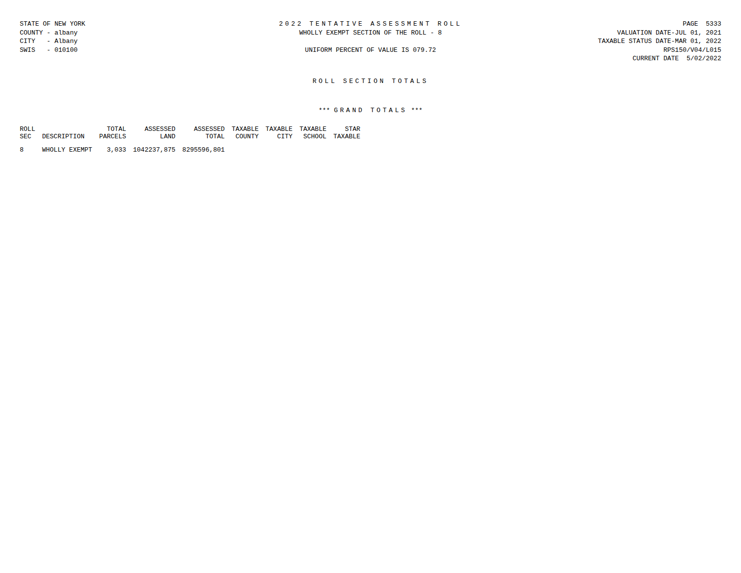STATE OF NEW YORK
COUNTY - albany
CITY   - Albany
SWIS   - 010100
2022 TENTATIVE ASSESSMENT ROLL
WHOLLY EXEMPT SECTION OF THE ROLL - 8

UNIFORM PERCENT OF VALUE IS 079.72
PAGE  5333
VALUATION DATE-JUL 01, 2021
TAXABLE STATUS DATE-MAR 01, 2022
RPS150/V04/L015
CURRENT DATE  5/02/2022
ROLL SECTION TOTALS
*** GRAND TOTALS ***
| ROLL | | TOTAL | ASSESSED | ASSESSED | TAXABLE | TAXABLE | TAXABLE | STAR |
| --- | --- | --- | --- | --- | --- | --- | --- | --- |
| SEC | DESCRIPTION | PARCELS | LAND | TOTAL | COUNTY | CITY | SCHOOL | TAXABLE |
| 8 | WHOLLY EXEMPT | 3,033 | 1042237,875 | 8295596,801 | | | | |